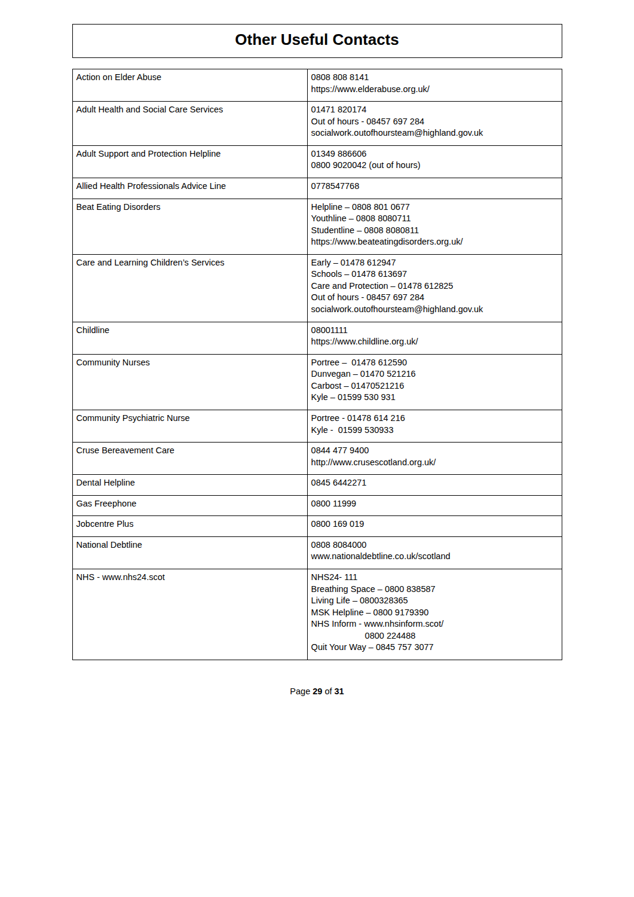Other Useful Contacts
| Action on Elder Abuse | 0808 808 8141 https://www.elderabuse.org.uk/ |
| Adult Health and Social Care Services | 01471 820174 Out of hours - 08457 697 284 socialwork.outofhoursteam@highland.gov.uk |
| Adult Support and Protection Helpline | 01349 886606 0800 9020042 (out of hours) |
| Allied Health Professionals Advice Line | 0778547768 |
| Beat Eating Disorders | Helpline – 0808 801 0677 Youthline – 0808 8080711 Studentline – 0808 8080811 https://www.beateatingdisorders.org.uk/ |
| Care and Learning Children’s Services | Early – 01478 612947 Schools – 01478 613697 Care and Protection – 01478 612825 Out of hours - 08457 697 284 socialwork.outofhoursteam@highland.gov.uk |
| Childline | 08001111 https://www.childline.org.uk/ |
| Community Nurses | Portree – 01478 612590 Dunvegan – 01470 521216 Carbost – 01470521216 Kyle – 01599 530 931 |
| Community Psychiatric Nurse | Portree - 01478 614 216 Kyle - 01599 530933 |
| Cruse Bereavement Care | 0844 477 9400 http://www.crusescotland.org.uk/ |
| Dental Helpline | 0845 6442271 |
| Gas Freephone | 0800 11999 |
| Jobcentre Plus | 0800 169 019 |
| National Debtline | 0808 8084000 www.nationaldebtline.co.uk/scotland |
| NHS - www.nhs24.scot | NHS24- 111 Breathing Space – 0800 838587 Living Life – 0800328365 MSK Helpline – 0800 9179390 NHS Inform - www.nhsinform.scot/ 0800 224488 Quit Your Way – 0845 757 3077 |
Page 29 of 31